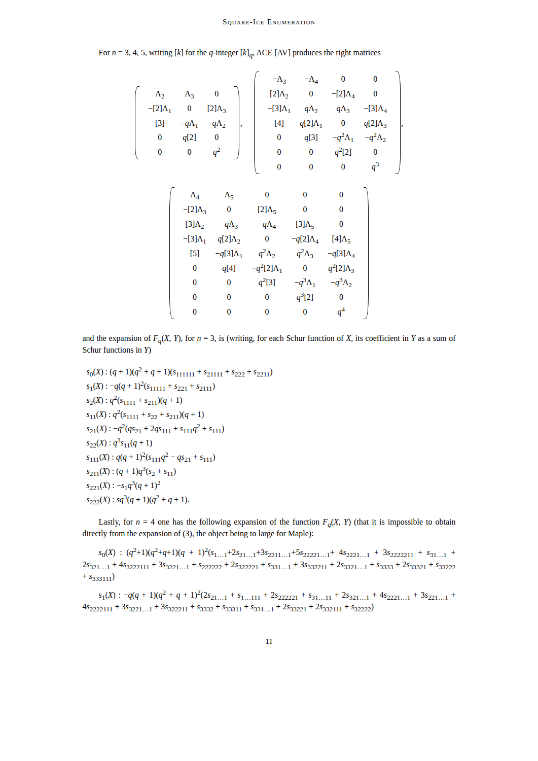Square-Ice Enumeration
For n = 3, 4, 5, writing [k] for the q-integer [k]q, ACE [AV] produces the right matrices
| Λ 2 | Λ 3 | 0 |
| −[2]Λ 1 | 0 | [2]Λ 3 |
| [3] | − q Λ 1 | − q Λ 2 |
| 0 | q [2] | 0 |
| 0 | 0 | q 2 |
,
| −Λ 3 | −Λ 4 | 0 | 0 |
| [2]Λ 2 | 0 | −[2]Λ 4 | 0 |
| −[3]Λ 1 | q Λ 2 | q Λ 3 | −[3]Λ 4 |
| [4] | q [2]Λ 1 | 0 | q [2]Λ 3 |
| 0 | q [3] | − q 2 Λ 1 | − q 2 Λ 2 |
| 0 | 0 | q 2 [2] | 0 |
| 0 | 0 | 0 | q 3 |
,
| Λ 4 | Λ 5 | 0 | 0 | 0 |
| −[2]Λ 3 | 0 | [2]Λ 5 | 0 | 0 |
| [3]Λ 2 | − q Λ 3 | − q Λ 4 | [3]Λ 5 | 0 |
| −[3]Λ 1 | q [2]Λ 2 | 0 | − q [2]Λ 4 | [4]Λ 5 |
| [5] | − q [3]Λ 1 | q 2 Λ 2 | q 2 Λ 3 | − q [3]Λ 4 |
| 0 | q [4] | − q 2 [2]Λ 1 | 0 | q 2 [2]Λ 3 |
| 0 | 0 | q 2 [3] | − q 3 Λ 1 | − q 3 Λ 2 |
| 0 | 0 | 0 | q 3 [2] | 0 |
| 0 | 0 | 0 | 0 | q 4 |
and the expansion of Fq(X, Y), for n = 3, is (writing, for each Schur function of X, its coefficient in Y as a sum of Schur functions in Y)
s0(X) : (q + 1)(q2 + q + 1)(s111111 + s21111 + s222 + s2211)
s1(X) : −q(q + 1)2(s11111 + s221 + s2111)
s2(X) : q2(s1111 + s211)(q + 1)
s11(X) : q2(s1111 + s22 + s211)(q + 1)
s21(X) : −q2(qs21 + 2qs111 + s111q2 + s111)
s22(X) : q3s11(q + 1)
s111(X) : q(q + 1)2(s111q2 − qs21 + s111)
s211(X) : (q + 1)q3(s2 + s11)
s221(X) : −s1q3(q + 1)2
s222(X) : sq3(q + 1)(q2 + q + 1).
Lastly, for n = 4 one has the following expansion of the function Fq(X, Y) (that it is impossible to obtain directly from the expansion of (3), the object being to large for Maple):
s0(X) : (q2+1)(q2+q+1)(q + 1)2(s1…1+2s21…1+3s2211…1+5s22221…1+ 4s2221…1 + 3s2222211 + s31…1 + 2s321…1 + 4s3222111 + 3s3221…1 + s222222 + 2s322221 + s331…1 + 3s332211 + 2s3321…1 + s3333 + 2s33321 + s33222 + s333111)
s1(X) : −q(q + 1)(q2 + q + 1)2(2s21…1 + s1…111 + 2s222221 + s31…11 + 2s321…1 + 4s2221…1 + 3s221…1 + 4s2222111 + 3s3221…1 + 3s322211 + s3332 + s33311 + s331…1 + 2s33221 + 2s332111 + s32222)
11